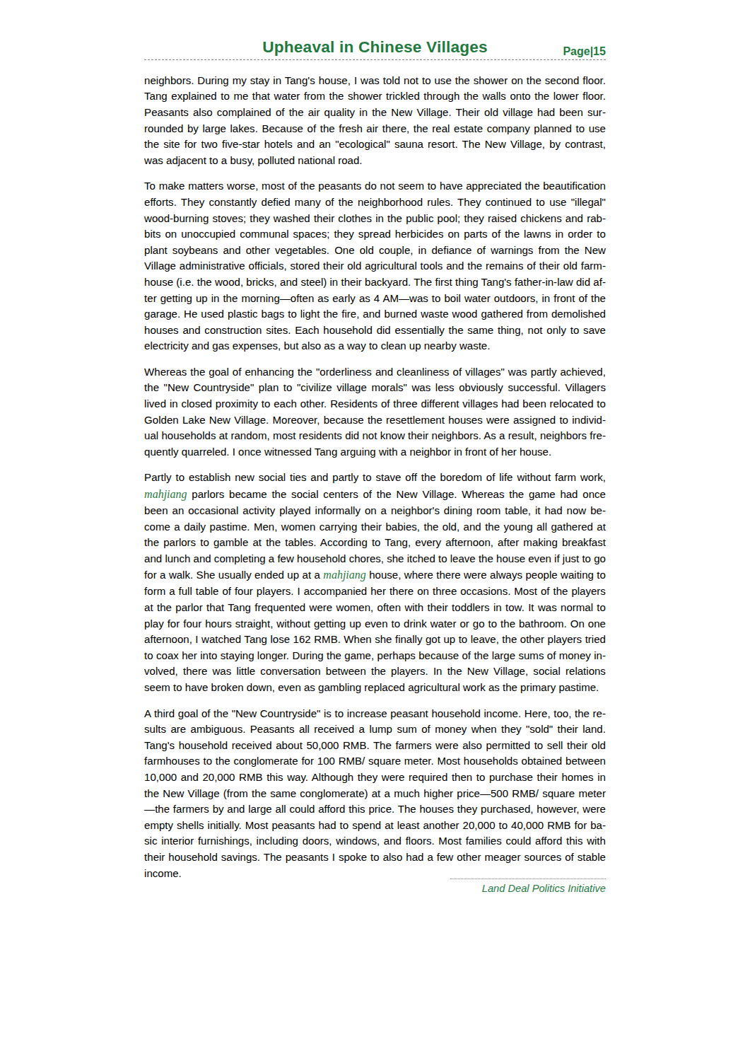Upheaval in Chinese Villages Page|15
neighbors. During my stay in Tang's house, I was told not to use the shower on the second floor. Tang explained to me that water from the shower trickled through the walls onto the lower floor. Peasants also complained of the air quality in the New Village. Their old village had been surrounded by large lakes. Because of the fresh air there, the real estate company planned to use the site for two five-star hotels and an "ecological" sauna resort. The New Village, by contrast, was adjacent to a busy, polluted national road.
To make matters worse, most of the peasants do not seem to have appreciated the beautification efforts. They constantly defied many of the neighborhood rules. They continued to use "illegal" wood-burning stoves; they washed their clothes in the public pool; they raised chickens and rabbits on unoccupied communal spaces; they spread herbicides on parts of the lawns in order to plant soybeans and other vegetables. One old couple, in defiance of warnings from the New Village administrative officials, stored their old agricultural tools and the remains of their old farmhouse (i.e. the wood, bricks, and steel) in their backyard. The first thing Tang's father-in-law did after getting up in the morning—often as early as 4 AM—was to boil water outdoors, in front of the garage. He used plastic bags to light the fire, and burned waste wood gathered from demolished houses and construction sites. Each household did essentially the same thing, not only to save electricity and gas expenses, but also as a way to clean up nearby waste.
Whereas the goal of enhancing the "orderliness and cleanliness of villages" was partly achieved, the "New Countryside" plan to "civilize village morals" was less obviously successful. Villagers lived in closed proximity to each other. Residents of three different villages had been relocated to Golden Lake New Village. Moreover, because the resettlement houses were assigned to individual households at random, most residents did not know their neighbors. As a result, neighbors frequently quarreled. I once witnessed Tang arguing with a neighbor in front of her house.
Partly to establish new social ties and partly to stave off the boredom of life without farm work, mahjiang parlors became the social centers of the New Village. Whereas the game had once been an occasional activity played informally on a neighbor's dining room table, it had now become a daily pastime. Men, women carrying their babies, the old, and the young all gathered at the parlors to gamble at the tables. According to Tang, every afternoon, after making breakfast and lunch and completing a few household chores, she itched to leave the house even if just to go for a walk. She usually ended up at a mahjiang house, where there were always people waiting to form a full table of four players. I accompanied her there on three occasions. Most of the players at the parlor that Tang frequented were women, often with their toddlers in tow. It was normal to play for four hours straight, without getting up even to drink water or go to the bathroom. On one afternoon, I watched Tang lose 162 RMB. When she finally got up to leave, the other players tried to coax her into staying longer. During the game, perhaps because of the large sums of money involved, there was little conversation between the players. In the New Village, social relations seem to have broken down, even as gambling replaced agricultural work as the primary pastime.
A third goal of the "New Countryside" is to increase peasant household income. Here, too, the results are ambiguous. Peasants all received a lump sum of money when they "sold" their land. Tang's household received about 50,000 RMB. The farmers were also permitted to sell their old farmhouses to the conglomerate for 100 RMB/ square meter. Most households obtained between 10,000 and 20,000 RMB this way. Although they were required then to purchase their homes in the New Village (from the same conglomerate) at a much higher price—500 RMB/ square meter—the farmers by and large all could afford this price. The houses they purchased, however, were empty shells initially. Most peasants had to spend at least another 20,000 to 40,000 RMB for basic interior furnishings, including doors, windows, and floors. Most families could afford this with their household savings. The peasants I spoke to also had a few other meager sources of stable income.
Land Deal Politics Initiative